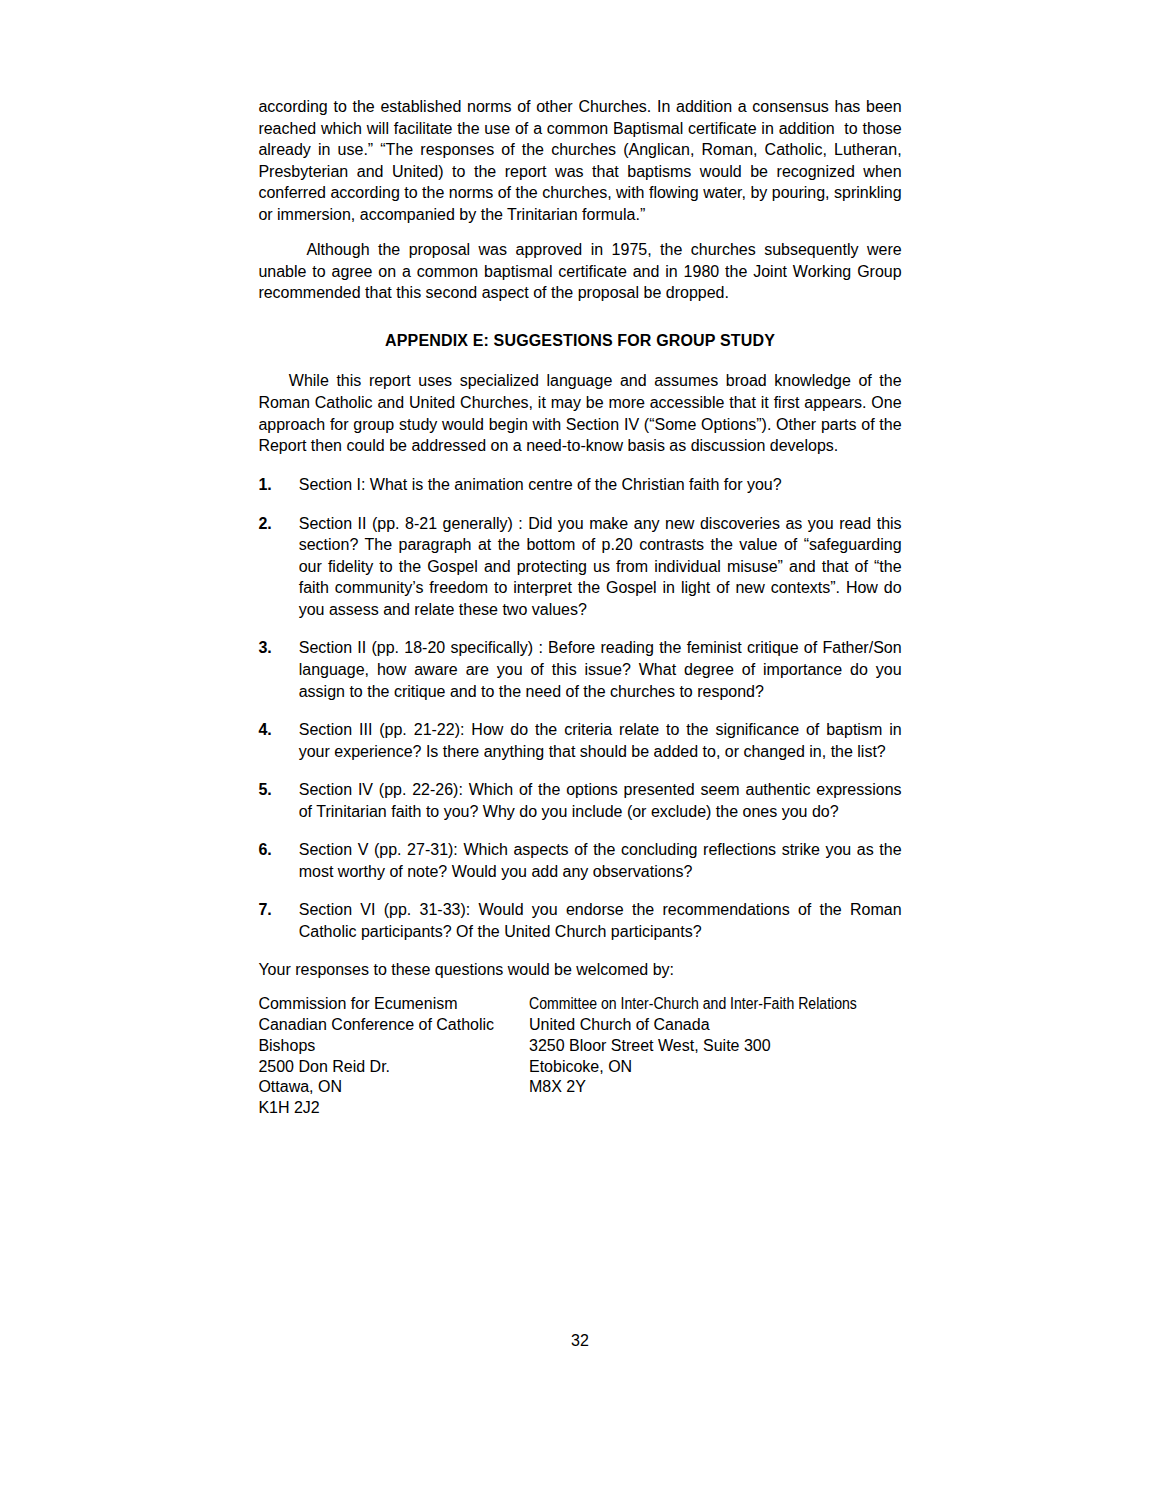according to the established norms of other Churches. In addition a consensus has been reached which will facilitate the use of a common Baptismal certificate in addition to those already in use.” “The responses of the churches (Anglican, Roman, Catholic, Lutheran, Presbyterian and United) to the report was that baptisms would be recognized when conferred according to the norms of the churches, with flowing water, by pouring, sprinkling or immersion, accompanied by the Trinitarian formula.”
Although the proposal was approved in 1975, the churches subsequently were unable to agree on a common baptismal certificate and in 1980 the Joint Working Group recommended that this second aspect of the proposal be dropped.
APPENDIX E: SUGGESTIONS FOR GROUP STUDY
While this report uses specialized language and assumes broad knowledge of the Roman Catholic and United Churches, it may be more accessible that it first appears. One approach for group study would begin with Section IV (“Some Options”). Other parts of the Report then could be addressed on a need-to-know basis as discussion develops.
Section I: What is the animation centre of the Christian faith for you?
Section II (pp. 8-21 generally) : Did you make any new discoveries as you read this section? The paragraph at the bottom of p.20 contrasts the value of “safeguarding our fidelity to the Gospel and protecting us from individual misuse” and that of “the faith community’s freedom to interpret the Gospel in light of new contexts”. How do you assess and relate these two values?
Section II (pp. 18-20 specifically) : Before reading the feminist critique of Father/Son language, how aware are you of this issue? What degree of importance do you assign to the critique and to the need of the churches to respond?
Section III (pp. 21-22): How do the criteria relate to the significance of baptism in your experience? Is there anything that should be added to, or changed in, the list?
Section IV (pp. 22-26): Which of the options presented seem authentic expressions of Trinitarian faith to you? Why do you include (or exclude) the ones you do?
Section V (pp. 27-31): Which aspects of the concluding reflections strike you as the most worthy of note? Would you add any observations?
Section VI (pp. 31-33): Would you endorse the recommendations of the Roman Catholic participants? Of the United Church participants?
Your responses to these questions would be welcomed by:
| Commission for Ecumenism Canadian Conference of Catholic Bishops 2500 Don Reid Dr. Ottawa, ON K1H 2J2 | Committee on Inter-Church and Inter-Faith Relations United Church of Canada 3250 Bloor Street West, Suite 300 Etobicoke, ON M8X 2Y |
32